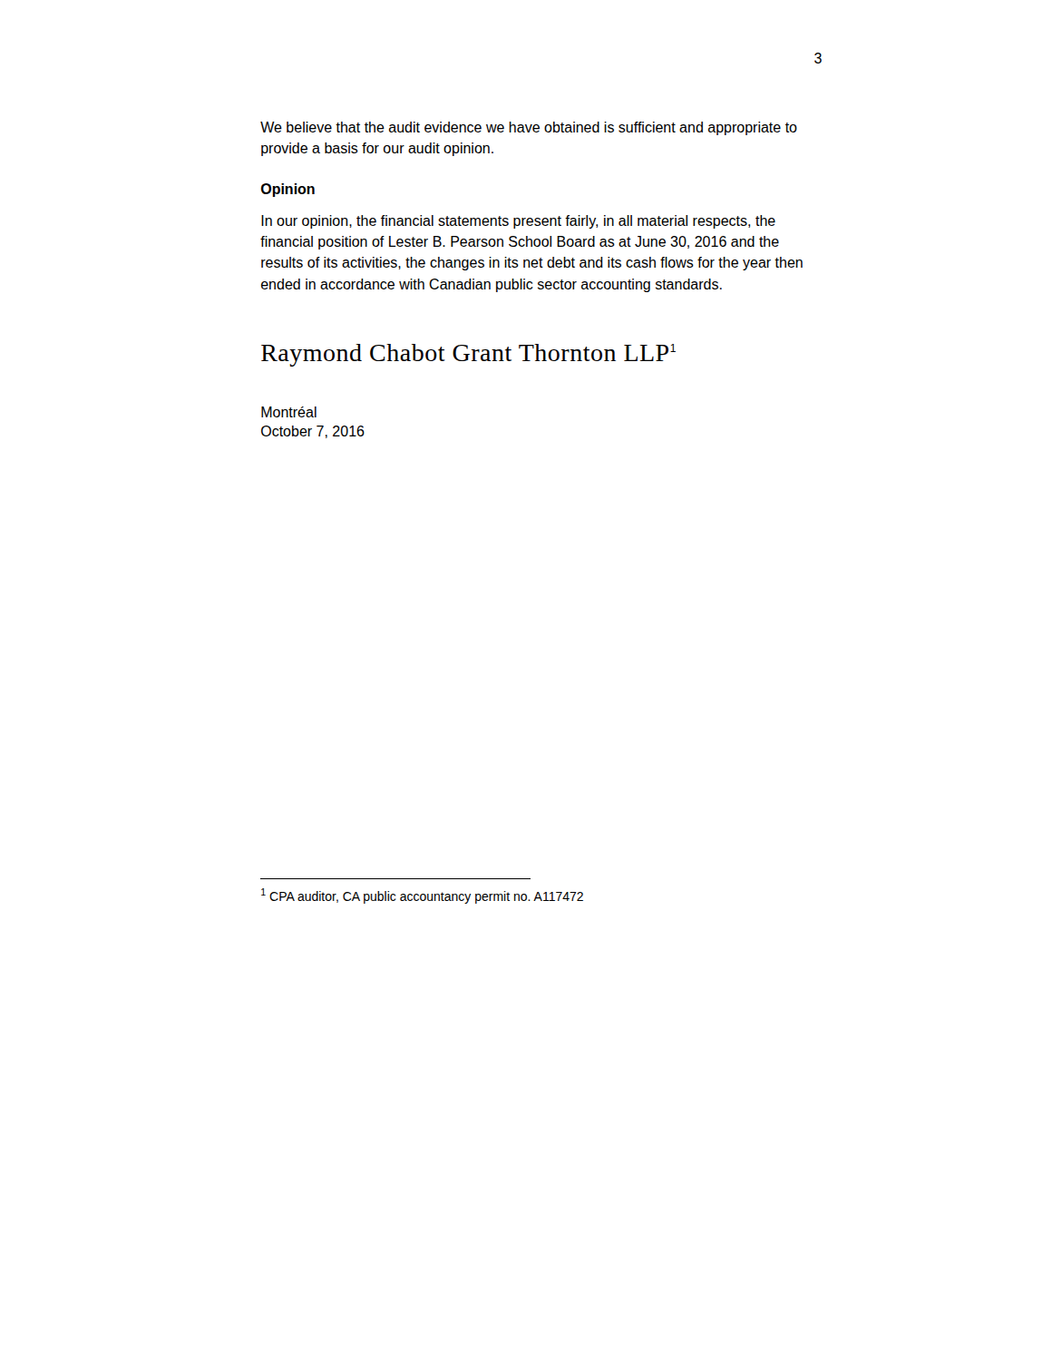3
We believe that the audit evidence we have obtained is sufficient and appropriate to provide a basis for our audit opinion.
Opinion
In our opinion, the financial statements present fairly, in all material respects, the financial position of Lester B. Pearson School Board as at June 30, 2016 and the results of its activities, the changes in its net debt and its cash flows for the year then ended in accordance with Canadian public sector accounting standards.
Raymond Chabot Grant Thornton LLP1
Montréal
October 7, 2016
1 CPA auditor, CA public accountancy permit no. A117472